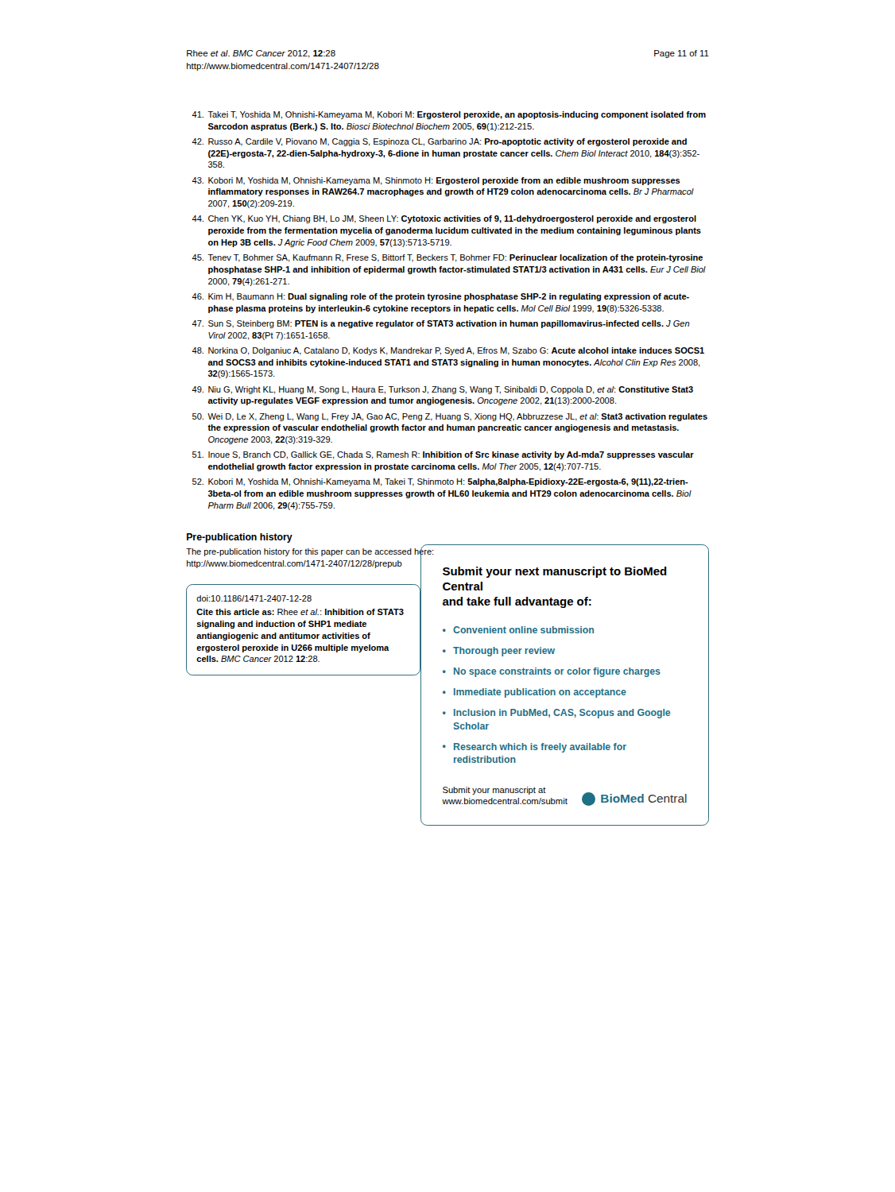Rhee et al. BMC Cancer 2012, 12:28
http://www.biomedcentral.com/1471-2407/12/28
Page 11 of 11
41. Takei T, Yoshida M, Ohnishi-Kameyama M, Kobori M: Ergosterol peroxide, an apoptosis-inducing component isolated from Sarcodon aspratus (Berk.) S. Ito. Biosci Biotechnol Biochem 2005, 69(1):212-215.
42. Russo A, Cardile V, Piovano M, Caggia S, Espinoza CL, Garbarino JA: Pro-apoptotic activity of ergosterol peroxide and (22E)-ergosta-7, 22-dien-5alpha-hydroxy-3, 6-dione in human prostate cancer cells. Chem Biol Interact 2010, 184(3):352-358.
43. Kobori M, Yoshida M, Ohnishi-Kameyama M, Shinmoto H: Ergosterol peroxide from an edible mushroom suppresses inflammatory responses in RAW264.7 macrophages and growth of HT29 colon adenocarcinoma cells. Br J Pharmacol 2007, 150(2):209-219.
44. Chen YK, Kuo YH, Chiang BH, Lo JM, Sheen LY: Cytotoxic activities of 9, 11-dehydroergosterol peroxide and ergosterol peroxide from the fermentation mycelia of ganoderma lucidum cultivated in the medium containing leguminous plants on Hep 3B cells. J Agric Food Chem 2009, 57(13):5713-5719.
45. Tenev T, Bohmer SA, Kaufmann R, Frese S, Bittorf T, Beckers T, Bohmer FD: Perinuclear localization of the protein-tyrosine phosphatase SHP-1 and inhibition of epidermal growth factor-stimulated STAT1/3 activation in A431 cells. Eur J Cell Biol 2000, 79(4):261-271.
46. Kim H, Baumann H: Dual signaling role of the protein tyrosine phosphatase SHP-2 in regulating expression of acute-phase plasma proteins by interleukin-6 cytokine receptors in hepatic cells. Mol Cell Biol 1999, 19(8):5326-5338.
47. Sun S, Steinberg BM: PTEN is a negative regulator of STAT3 activation in human papillomavirus-infected cells. J Gen Virol 2002, 83(Pt 7):1651-1658.
48. Norkina O, Dolganiuc A, Catalano D, Kodys K, Mandrekar P, Syed A, Efros M, Szabo G: Acute alcohol intake induces SOCS1 and SOCS3 and inhibits cytokine-induced STAT1 and STAT3 signaling in human monocytes. Alcohol Clin Exp Res 2008, 32(9):1565-1573.
49. Niu G, Wright KL, Huang M, Song L, Haura E, Turkson J, Zhang S, Wang T, Sinibaldi D, Coppola D, et al: Constitutive Stat3 activity up-regulates VEGF expression and tumor angiogenesis. Oncogene 2002, 21(13):2000-2008.
50. Wei D, Le X, Zheng L, Wang L, Frey JA, Gao AC, Peng Z, Huang S, Xiong HQ, Abbruzzese JL, et al: Stat3 activation regulates the expression of vascular endothelial growth factor and human pancreatic cancer angiogenesis and metastasis. Oncogene 2003, 22(3):319-329.
51. Inoue S, Branch CD, Gallick GE, Chada S, Ramesh R: Inhibition of Src kinase activity by Ad-mda7 suppresses vascular endothelial growth factor expression in prostate carcinoma cells. Mol Ther 2005, 12(4):707-715.
52. Kobori M, Yoshida M, Ohnishi-Kameyama M, Takei T, Shinmoto H: 5alpha,8alpha-Epidioxy-22E-ergosta-6, 9(11),22-trien-3beta-ol from an edible mushroom suppresses growth of HL60 leukemia and HT29 colon adenocarcinoma cells. Biol Pharm Bull 2006, 29(4):755-759.
Pre-publication history
The pre-publication history for this paper can be accessed here:
http://www.biomedcentral.com/1471-2407/12/28/prepub
doi:10.1186/1471-2407-12-28
Cite this article as: Rhee et al.: Inhibition of STAT3 signaling and induction of SHP1 mediate antiangiogenic and antitumor activities of ergosterol peroxide in U266 multiple myeloma cells. BMC Cancer 2012 12:28.
Submit your next manuscript to BioMed Central
and take full advantage of:
Convenient online submission
Thorough peer review
No space constraints or color figure charges
Immediate publication on acceptance
Inclusion in PubMed, CAS, Scopus and Google Scholar
Research which is freely available for redistribution
Submit your manuscript at
www.biomedcentral.com/submit
BioMed Central